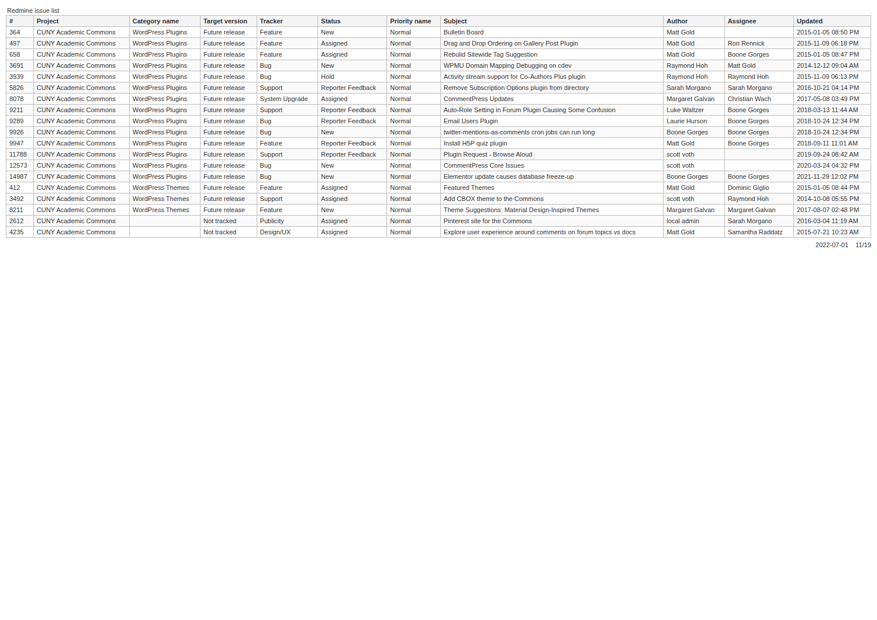Redmine issue list
| # | Project | Category name | Target version | Tracker | Status | Priority name | Subject | Author | Assignee | Updated |
| --- | --- | --- | --- | --- | --- | --- | --- | --- | --- | --- |
| 364 | CUNY Academic Commons | WordPress Plugins | Future release | Feature | New | Normal | Bulletin Board | Matt Gold | | 2015-01-05 08:50 PM |
| 497 | CUNY Academic Commons | WordPress Plugins | Future release | Feature | Assigned | Normal | Drag and Drop Ordering on Gallery Post Plugin | Matt Gold | Ron Rennick | 2015-11-09 06:18 PM |
| 658 | CUNY Academic Commons | WordPress Plugins | Future release | Feature | Assigned | Normal | Rebulid Sitewide Tag Suggestion | Matt Gold | Boone Gorges | 2015-01-05 08:47 PM |
| 3691 | CUNY Academic Commons | WordPress Plugins | Future release | Bug | New | Normal | WPMU Domain Mapping Debugging on cdev | Raymond Hoh | Matt Gold | 2014-12-12 09:04 AM |
| 3939 | CUNY Academic Commons | WordPress Plugins | Future release | Bug | Hold | Normal | Activity stream support for Co-Authors Plus plugin | Raymond Hoh | Raymond Hoh | 2015-11-09 06:13 PM |
| 5826 | CUNY Academic Commons | WordPress Plugins | Future release | Support | Reporter Feedback | Normal | Remove Subscription Options plugin from directory | Sarah Morgano | Sarah Morgano | 2016-10-21 04:14 PM |
| 8078 | CUNY Academic Commons | WordPress Plugins | Future release | System Upgrade | Assigned | Normal | CommentPress Updates | Margaret Galvan | Christian Wach | 2017-05-08 03:49 PM |
| 9211 | CUNY Academic Commons | WordPress Plugins | Future release | Support | Reporter Feedback | Normal | Auto-Role Setting in Forum Plugin Causing Some Confusion | Luke Waltzer | Boone Gorges | 2018-03-13 11:44 AM |
| 9289 | CUNY Academic Commons | WordPress Plugins | Future release | Bug | Reporter Feedback | Normal | Email Users Plugin | Laurie Hurson | Boone Gorges | 2018-10-24 12:34 PM |
| 9926 | CUNY Academic Commons | WordPress Plugins | Future release | Bug | New | Normal | twitter-mentions-as-comments cron jobs can run long | Boone Gorges | Boone Gorges | 2018-10-24 12:34 PM |
| 9947 | CUNY Academic Commons | WordPress Plugins | Future release | Feature | Reporter Feedback | Normal | Install H5P quiz plugin | Matt Gold | Boone Gorges | 2018-09-11 11:01 AM |
| 11788 | CUNY Academic Commons | WordPress Plugins | Future release | Support | Reporter Feedback | Normal | Plugin Request - Browse Aloud | scott voth | | 2019-09-24 08:42 AM |
| 12573 | CUNY Academic Commons | WordPress Plugins | Future release | Bug | New | Normal | CommentPress Core Issues | scott voth | | 2020-03-24 04:32 PM |
| 14987 | CUNY Academic Commons | WordPress Plugins | Future release | Bug | New | Normal | Elementor update causes database freeze-up | Boone Gorges | Boone Gorges | 2021-11-29 12:02 PM |
| 412 | CUNY Academic Commons | WordPress Themes | Future release | Feature | Assigned | Normal | Featured Themes | Matt Gold | Dominic Giglio | 2015-01-05 08:44 PM |
| 3492 | CUNY Academic Commons | WordPress Themes | Future release | Support | Assigned | Normal | Add CBOX theme to the Commons | scott voth | Raymond Hoh | 2014-10-08 05:55 PM |
| 8211 | CUNY Academic Commons | WordPress Themes | Future release | Feature | New | Normal | Theme Suggestions: Material Design-Inspired Themes | Margaret Galvan | Margaret Galvan | 2017-08-07 02:48 PM |
| 2612 | CUNY Academic Commons | | Not tracked | Publicity | Assigned | Normal | Pinterest site for the Commons | local admin | Sarah Morgano | 2016-03-04 11:19 AM |
| 4235 | CUNY Academic Commons | | Not tracked | Design/UX | Assigned | Normal | Explore user experience around comments on forum topics vs docs | Matt Gold | Samantha Raddatz | 2015-07-21 10:23 AM |
2022-07-01 11/19